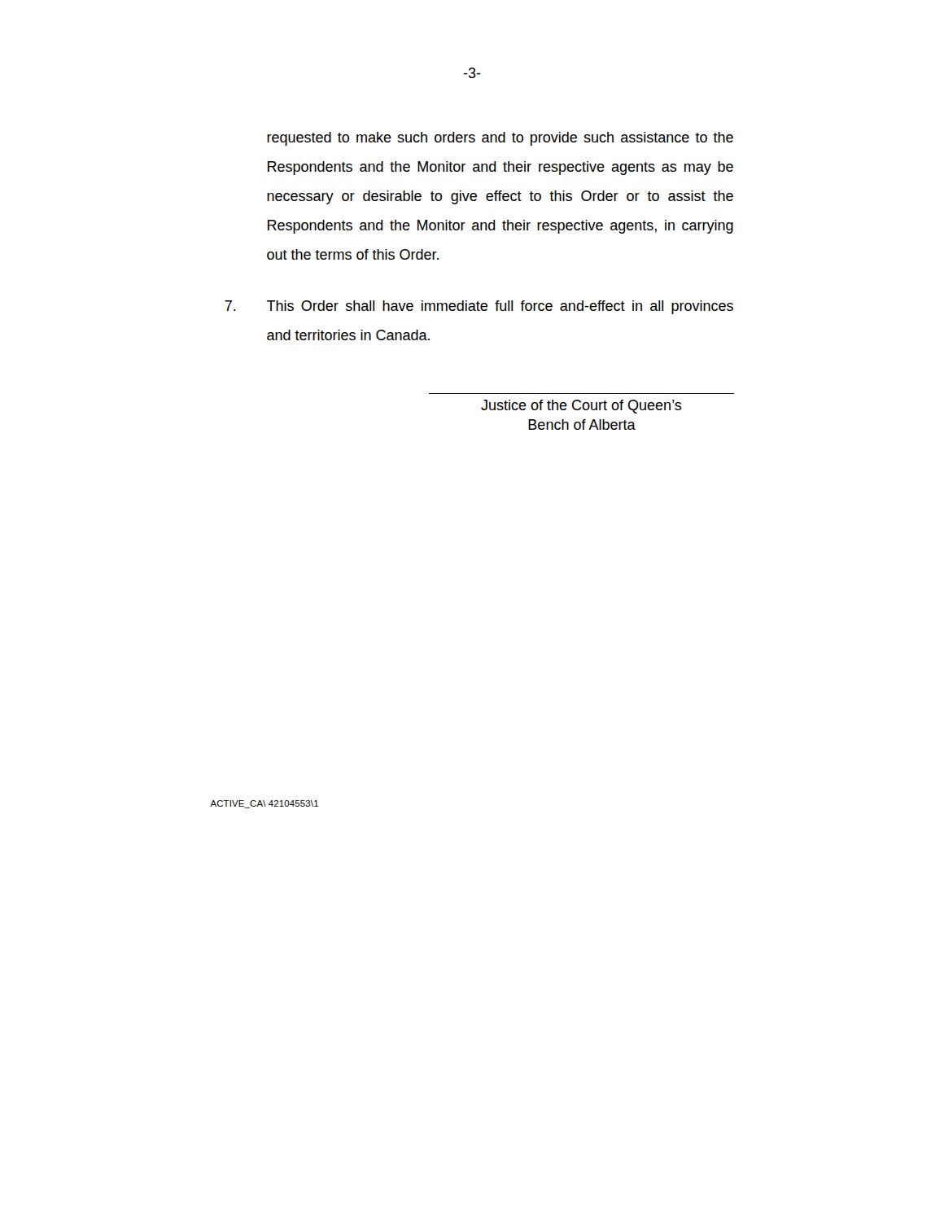-3-
requested to make such orders and to provide such assistance to the Respondents and the Monitor and their respective agents as may be necessary or desirable to give effect to this Order or to assist the Respondents and the Monitor and their respective agents, in carrying out the terms of this Order.
7.
This Order shall have immediate full force and-effect in all provinces and territories in Canada.
Justice of the Court of Queen’s
Bench of Alberta
ACTIVE_CA\ 42104553\1